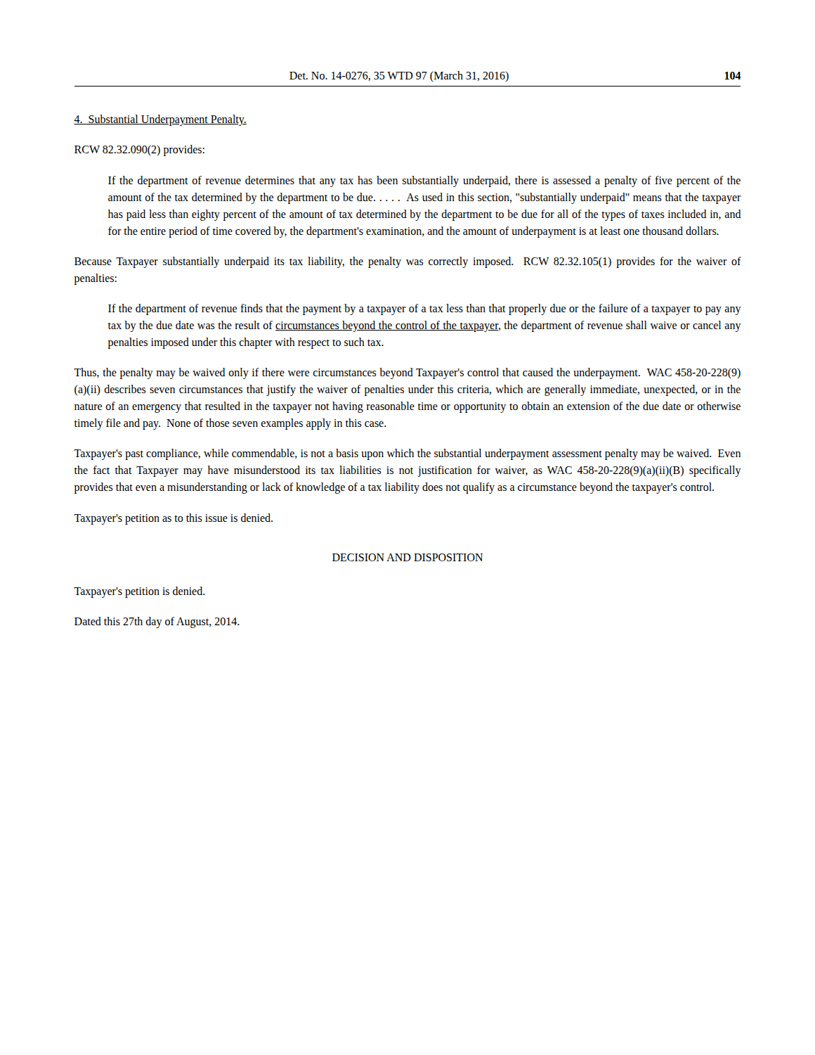104
Det. No. 14-0276, 35 WTD 97 (March 31, 2016)
4. Substantial Underpayment Penalty.
RCW 82.32.090(2) provides:
If the department of revenue determines that any tax has been substantially underpaid, there is assessed a penalty of five percent of the amount of the tax determined by the department to be due. . . . . As used in this section, "substantially underpaid" means that the taxpayer has paid less than eighty percent of the amount of tax determined by the department to be due for all of the types of taxes included in, and for the entire period of time covered by, the department's examination, and the amount of underpayment is at least one thousand dollars.
Because Taxpayer substantially underpaid its tax liability, the penalty was correctly imposed. RCW 82.32.105(1) provides for the waiver of penalties:
If the department of revenue finds that the payment by a taxpayer of a tax less than that properly due or the failure of a taxpayer to pay any tax by the due date was the result of circumstances beyond the control of the taxpayer, the department of revenue shall waive or cancel any penalties imposed under this chapter with respect to such tax.
Thus, the penalty may be waived only if there were circumstances beyond Taxpayer's control that caused the underpayment. WAC 458-20-228(9)(a)(ii) describes seven circumstances that justify the waiver of penalties under this criteria, which are generally immediate, unexpected, or in the nature of an emergency that resulted in the taxpayer not having reasonable time or opportunity to obtain an extension of the due date or otherwise timely file and pay. None of those seven examples apply in this case.
Taxpayer's past compliance, while commendable, is not a basis upon which the substantial underpayment assessment penalty may be waived. Even the fact that Taxpayer may have misunderstood its tax liabilities is not justification for waiver, as WAC 458-20-228(9)(a)(ii)(B) specifically provides that even a misunderstanding or lack of knowledge of a tax liability does not qualify as a circumstance beyond the taxpayer's control.
Taxpayer's petition as to this issue is denied.
DECISION AND DISPOSITION
Taxpayer's petition is denied.
Dated this 27th day of August, 2014.